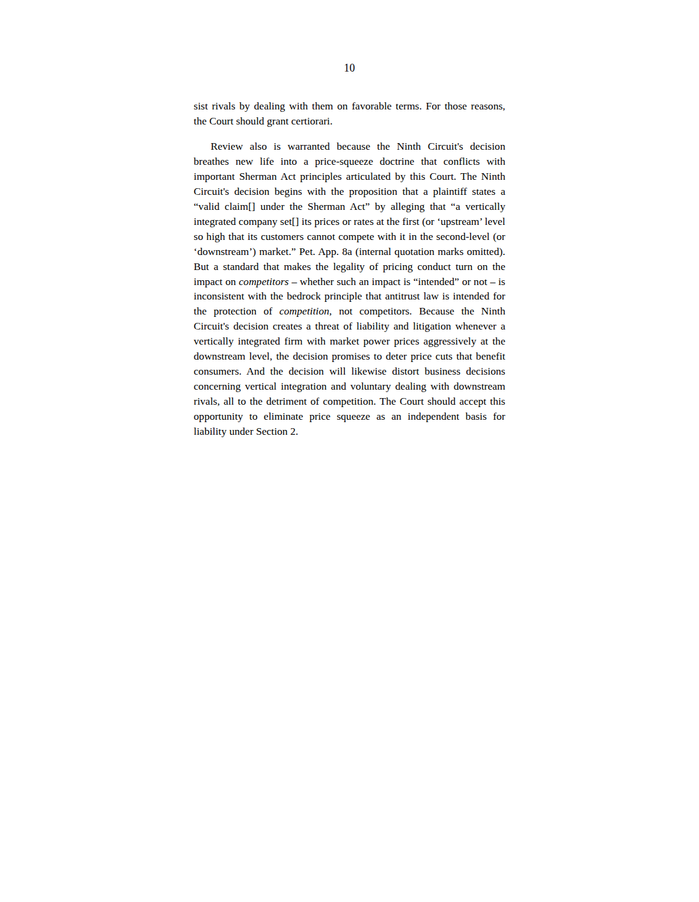10
sist rivals by dealing with them on favorable terms. For those reasons, the Court should grant certiorari.
Review also is warranted because the Ninth Circuit's decision breathes new life into a price-squeeze doctrine that conflicts with important Sherman Act principles articulated by this Court. The Ninth Circuit's decision begins with the proposition that a plaintiff states a “valid claim[] under the Sherman Act” by alleging that “a vertically integrated company set[] its prices or rates at the first (or ‘upstream’ level so high that its customers cannot compete with it in the second-level (or ‘downstream’) market.” Pet. App. 8a (internal quotation marks omitted). But a standard that makes the legality of pricing conduct turn on the impact on competitors – whether such an impact is “intended” or not – is inconsistent with the bedrock principle that antitrust law is intended for the protection of competition, not competitors. Because the Ninth Circuit's decision creates a threat of liability and litigation whenever a vertically integrated firm with market power prices aggressively at the downstream level, the decision promises to deter price cuts that benefit consumers. And the decision will likewise distort business decisions concerning vertical integration and voluntary dealing with downstream rivals, all to the detriment of competition. The Court should accept this opportunity to eliminate price squeeze as an independent basis for liability under Section 2.